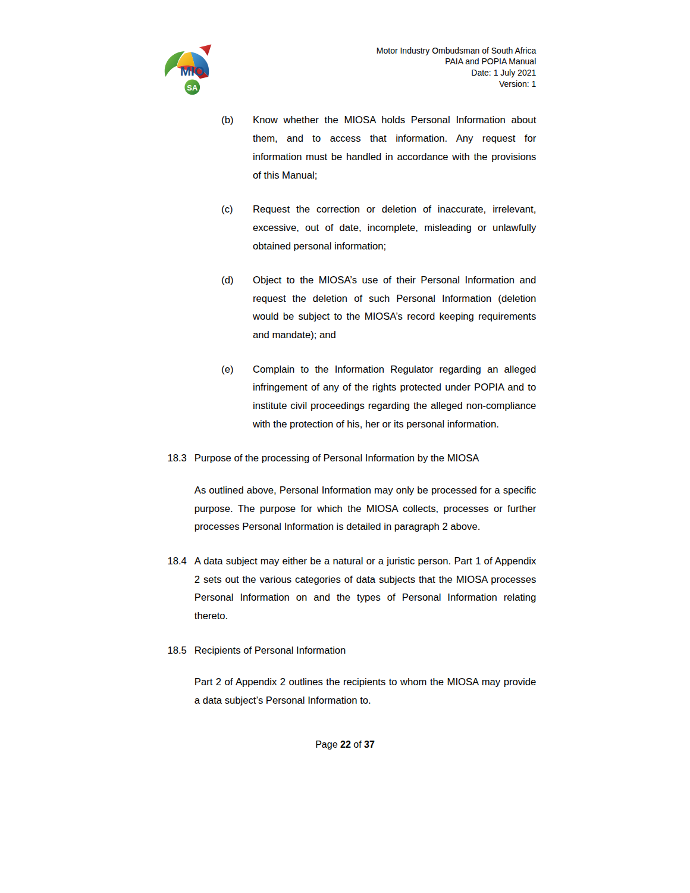MIO SA
Motor Industry Ombudsman of South Africa
PAIA and POPIA Manual
Date: 1 July 2021
Version: 1
(b) Know whether the MIOSA holds Personal Information about them, and to access that information. Any request for information must be handled in accordance with the provisions of this Manual;
(c) Request the correction or deletion of inaccurate, irrelevant, excessive, out of date, incomplete, misleading or unlawfully obtained personal information;
(d) Object to the MIOSA’s use of their Personal Information and request the deletion of such Personal Information (deletion would be subject to the MIOSA’s record keeping requirements and mandate); and
(e) Complain to the Information Regulator regarding an alleged infringement of any of the rights protected under POPIA and to institute civil proceedings regarding the alleged non-compliance with the protection of his, her or its personal information.
18.3
Purpose of the processing of Personal Information by the MIOSA
As outlined above, Personal Information may only be processed for a specific purpose. The purpose for which the MIOSA collects, processes or further processes Personal Information is detailed in paragraph 2 above.
18.4
A data subject may either be a natural or a juristic person. Part 1 of Appendix 2 sets out the various categories of data subjects that the MIOSA processes Personal Information on and the types of Personal Information relating thereto.
18.5
Recipients of Personal Information
Part 2 of Appendix 2 outlines the recipients to whom the MIOSA may provide a data subject’s Personal Information to.
Page 22 of 37